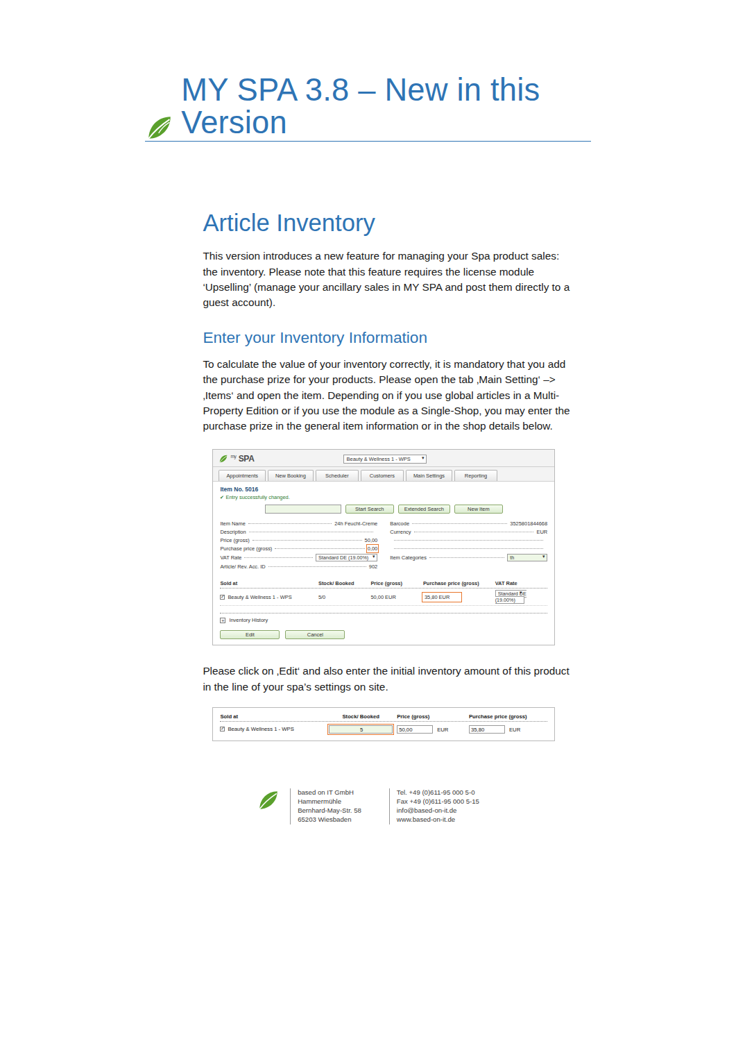MY SPA 3.8 – New in this Version
Article Inventory
This version introduces a new feature for managing your Spa product sales: the inventory. Please note that this feature requires the license module ‘Upselling’ (manage your ancillary sales in MY SPA and post them directly to a guest account).
Enter your Inventory Information
To calculate the value of your inventory correctly, it is mandatory that you add the purchase prize for your products. Please open the tab ‚Main Setting‘ –> ‚Items‘ and open the item. Depending on if you use global articles in a Multi-Property Edition or if you use the module as a Single-Shop, you may enter the purchase prize in the general item information or in the shop details below.
my SPA
Beauty & Wellness 1 - WPS
Appointments
New Booking
Scheduler
Customers
Main Settings
Reporting
Item No. 5016
Entry successfully changed.
Start Search
Extended Search
New Item
Item Name 24h Feucht-Creme
Description
Price (gross) 50,00
Purchase price (gross) 0,00
VAT Rate Standard DE (19.00%)
Article/ Rev. Acc. ID 902
Barcode 3525801844668
Currency EUR
Item Categories th
Sold at
Stock/ Booked
Price (gross)
Purchase price (gross)
VAT Rate
Beauty & Wellness 1 - WPS
5/0
50,00 EUR
35,80 EUR
Standard DE (19.00%)
+ Inventory History
Edit
Cancel
Please click on ‚Edit‘ and also enter the initial inventory amount of this product in the line of your spa’s settings on site.
Sold at
Stock/ Booked
Price (gross)
Purchase price (gross)
Beauty & Wellness 1 - WPS
5
50,00 EUR
35,80 EUR
based on IT GmbH
Hammermühle
Bernhard-May-Str. 58
65203 Wiesbaden
Tel. +49 (0)611-95 000 5-0
Fax +49 (0)611-95 000 5-15
info@based-on-it.de
www.based-on-it.de